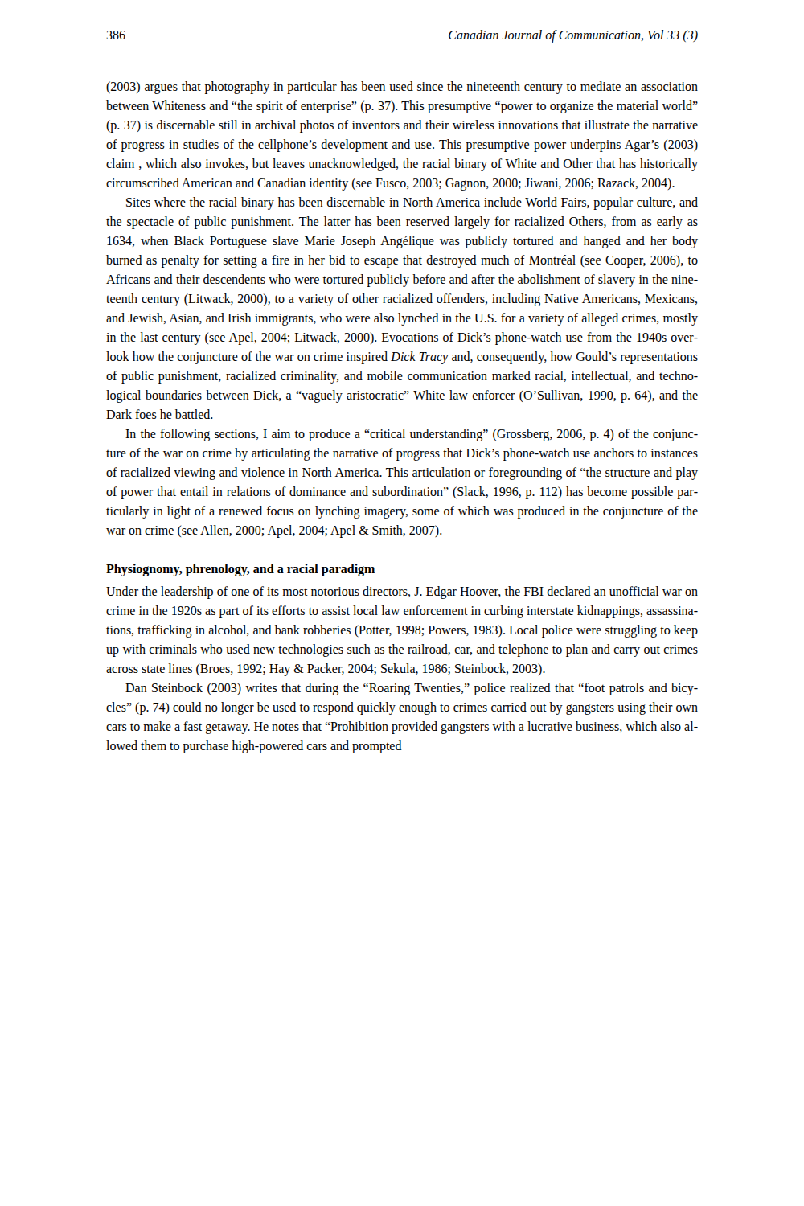386 Canadian Journal of Communication, Vol 33 (3)
(2003) argues that photography in particular has been used since the nineteenth century to mediate an association between Whiteness and “the spirit of enterprise” (p. 37). This presumptive “power to organize the material world” (p. 37) is discernable still in archival photos of inventors and their wireless innovations that illustrate the narrative of progress in studies of the cellphone’s development and use. This presumptive power underpins Agar’s (2003) claim , which also invokes, but leaves unacknowledged, the racial binary of White and Other that has historically circumscribed American and Canadian identity (see Fusco, 2003; Gagnon, 2000; Jiwani, 2006; Razack, 2004).
Sites where the racial binary has been discernable in North America include World Fairs, popular culture, and the spectacle of public punishment. The latter has been reserved largely for racialized Others, from as early as 1634, when Black Portuguese slave Marie Joseph Angélique was publicly tortured and hanged and her body burned as penalty for setting a fire in her bid to escape that destroyed much of Montréal (see Cooper, 2006), to Africans and their descendents who were tortured publicly before and after the abolishment of slavery in the nineteenth century (Litwack, 2000), to a variety of other racialized offenders, including Native Americans, Mexicans, and Jewish, Asian, and Irish immigrants, who were also lynched in the U.S. for a variety of alleged crimes, mostly in the last century (see Apel, 2004; Litwack, 2000). Evocations of Dick’s phone-watch use from the 1940s overlook how the conjuncture of the war on crime inspired Dick Tracy and, consequently, how Gould’s representations of public punishment, racialized criminality, and mobile communication marked racial, intellectual, and technological boundaries between Dick, a “vaguely aristocratic” White law enforcer (O’Sullivan, 1990, p. 64), and the Dark foes he battled.
In the following sections, I aim to produce a “critical understanding” (Grossberg, 2006, p. 4) of the conjuncture of the war on crime by articulating the narrative of progress that Dick’s phone-watch use anchors to instances of racialized viewing and violence in North America. This articulation or foregrounding of “the structure and play of power that entail in relations of dominance and subordination” (Slack, 1996, p. 112) has become possible particularly in light of a renewed focus on lynching imagery, some of which was produced in the conjuncture of the war on crime (see Allen, 2000; Apel, 2004; Apel & Smith, 2007).
Physiognomy, phrenology, and a racial paradigm
Under the leadership of one of its most notorious directors, J. Edgar Hoover, the FBI declared an unofficial war on crime in the 1920s as part of its efforts to assist local law enforcement in curbing interstate kidnappings, assassinations, trafficking in alcohol, and bank robberies (Potter, 1998; Powers, 1983). Local police were struggling to keep up with criminals who used new technologies such as the railroad, car, and telephone to plan and carry out crimes across state lines (Broes, 1992; Hay & Packer, 2004; Sekula, 1986; Steinbock, 2003).
Dan Steinbock (2003) writes that during the “Roaring Twenties,” police realized that “foot patrols and bicycles” (p. 74) could no longer be used to respond quickly enough to crimes carried out by gangsters using their own cars to make a fast getaway. He notes that “Prohibition provided gangsters with a lucrative business, which also allowed them to purchase high-powered cars and prompted